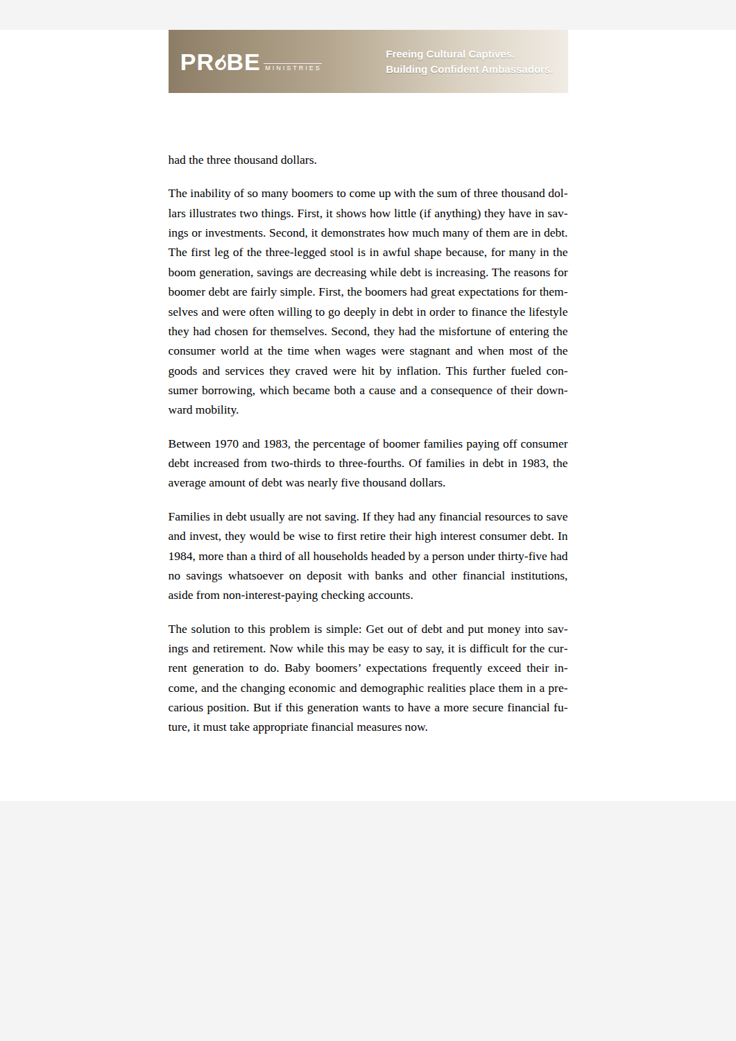PR BE
MINISTRIES
Freeing Cultural Captives.
Building Confident Ambassadors.
had the three thousand dollars.
The inability of so many boomers to come up with the sum of three thousand dollars illustrates two things. First, it shows how little (if anything) they have in savings or investments. Second, it demonstrates how much many of them are in debt. The first leg of the three-legged stool is in awful shape because, for many in the boom generation, savings are decreasing while debt is increasing. The reasons for boomer debt are fairly simple. First, the boomers had great expectations for themselves and were often willing to go deeply in debt in order to finance the lifestyle they had chosen for themselves. Second, they had the misfortune of entering the consumer world at the time when wages were stagnant and when most of the goods and services they craved were hit by inflation. This further fueled consumer borrowing, which became both a cause and a consequence of their downward mobility.
Between 1970 and 1983, the percentage of boomer families paying off consumer debt increased from two-thirds to three-fourths. Of families in debt in 1983, the average amount of debt was nearly five thousand dollars.
Families in debt usually are not saving. If they had any financial resources to save and invest, they would be wise to first retire their high interest consumer debt. In 1984, more than a third of all households headed by a person under thirty-five had no savings whatsoever on deposit with banks and other financial institutions, aside from non-interest-paying checking accounts.
The solution to this problem is simple: Get out of debt and put money into savings and retirement. Now while this may be easy to say, it is difficult for the current generation to do. Baby boomers’ expectations frequently exceed their income, and the changing economic and demographic realities place them in a precarious position. But if this generation wants to have a more secure financial future, it must take appropriate financial measures now.